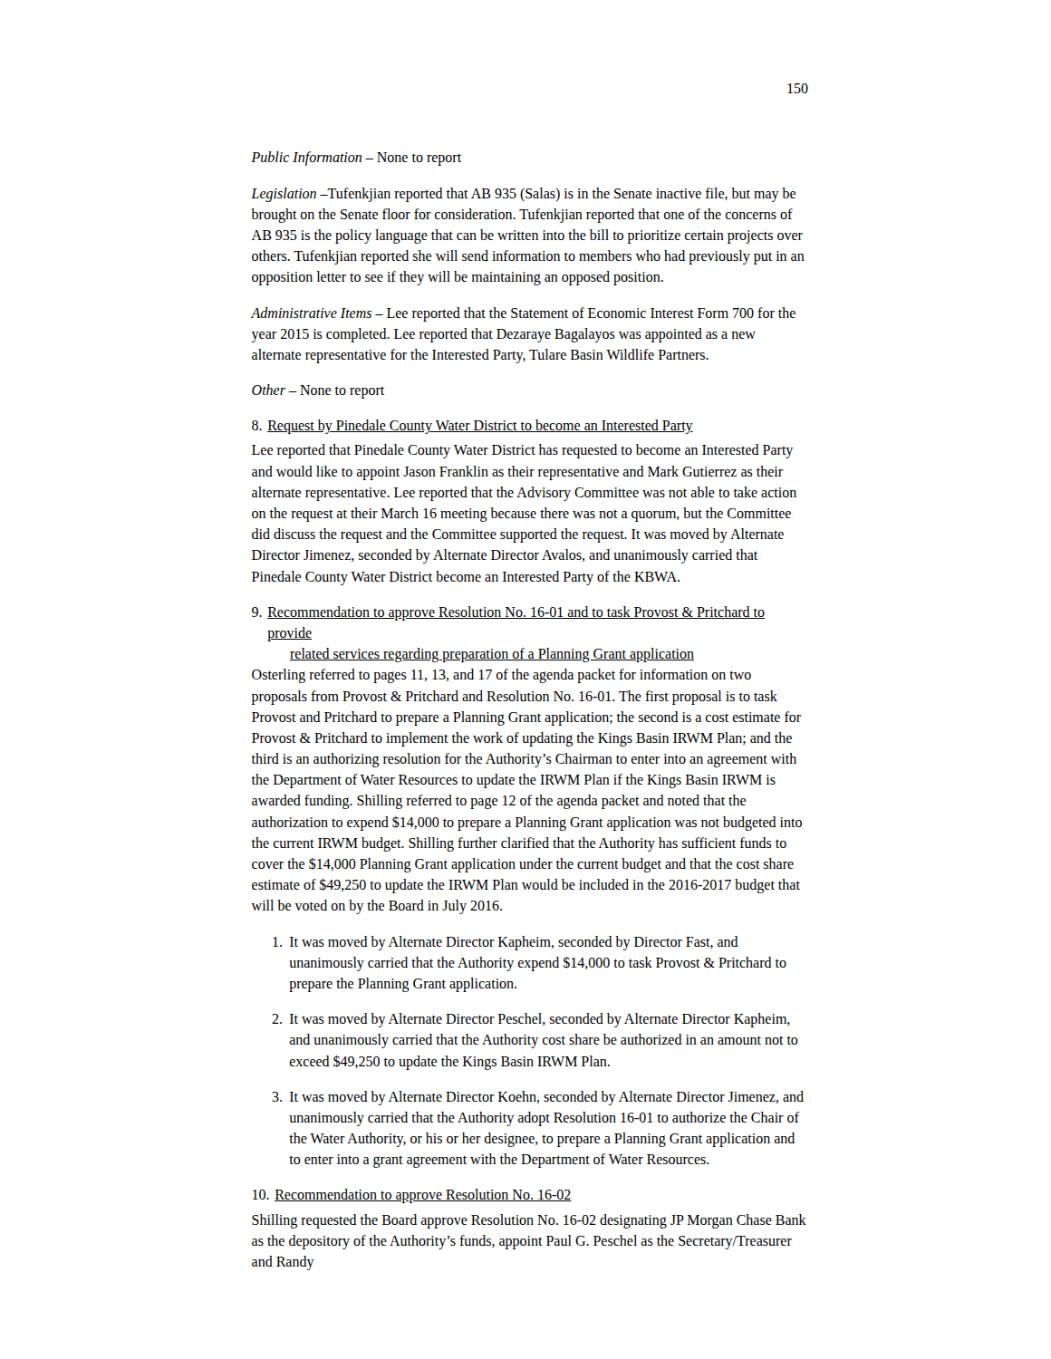150
Public Information – None to report
Legislation –Tufenkjian reported that AB 935 (Salas) is in the Senate inactive file, but may be brought on the Senate floor for consideration. Tufenkjian reported that one of the concerns of AB 935 is the policy language that can be written into the bill to prioritize certain projects over others. Tufenkjian reported she will send information to members who had previously put in an opposition letter to see if they will be maintaining an opposed position.
Administrative Items – Lee reported that the Statement of Economic Interest Form 700 for the year 2015 is completed. Lee reported that Dezaraye Bagalayos was appointed as a new alternate representative for the Interested Party, Tulare Basin Wildlife Partners.
Other – None to report
8. Request by Pinedale County Water District to become an Interested Party
Lee reported that Pinedale County Water District has requested to become an Interested Party and would like to appoint Jason Franklin as their representative and Mark Gutierrez as their alternate representative. Lee reported that the Advisory Committee was not able to take action on the request at their March 16 meeting because there was not a quorum, but the Committee did discuss the request and the Committee supported the request. It was moved by Alternate Director Jimenez, seconded by Alternate Director Avalos, and unanimously carried that Pinedale County Water District become an Interested Party of the KBWA.
9. Recommendation to approve Resolution No. 16-01 and to task Provost & Pritchard to provide related services regarding preparation of a Planning Grant application
Osterling referred to pages 11, 13, and 17 of the agenda packet for information on two proposals from Provost & Pritchard and Resolution No. 16-01. The first proposal is to task Provost and Pritchard to prepare a Planning Grant application; the second is a cost estimate for Provost & Pritchard to implement the work of updating the Kings Basin IRWM Plan; and the third is an authorizing resolution for the Authority’s Chairman to enter into an agreement with the Department of Water Resources to update the IRWM Plan if the Kings Basin IRWM is awarded funding. Shilling referred to page 12 of the agenda packet and noted that the authorization to expend $14,000 to prepare a Planning Grant application was not budgeted into the current IRWM budget. Shilling further clarified that the Authority has sufficient funds to cover the $14,000 Planning Grant application under the current budget and that the cost share estimate of $49,250 to update the IRWM Plan would be included in the 2016-2017 budget that will be voted on by the Board in July 2016.
It was moved by Alternate Director Kapheim, seconded by Director Fast, and unanimously carried that the Authority expend $14,000 to task Provost & Pritchard to prepare the Planning Grant application.
It was moved by Alternate Director Peschel, seconded by Alternate Director Kapheim, and unanimously carried that the Authority cost share be authorized in an amount not to exceed $49,250 to update the Kings Basin IRWM Plan.
It was moved by Alternate Director Koehn, seconded by Alternate Director Jimenez, and unanimously carried that the Authority adopt Resolution 16-01 to authorize the Chair of the Water Authority, or his or her designee, to prepare a Planning Grant application and to enter into a grant agreement with the Department of Water Resources.
10. Recommendation to approve Resolution No. 16-02
Shilling requested the Board approve Resolution No. 16-02 designating JP Morgan Chase Bank as the depository of the Authority’s funds, appoint Paul G. Peschel as the Secretary/Treasurer and Randy